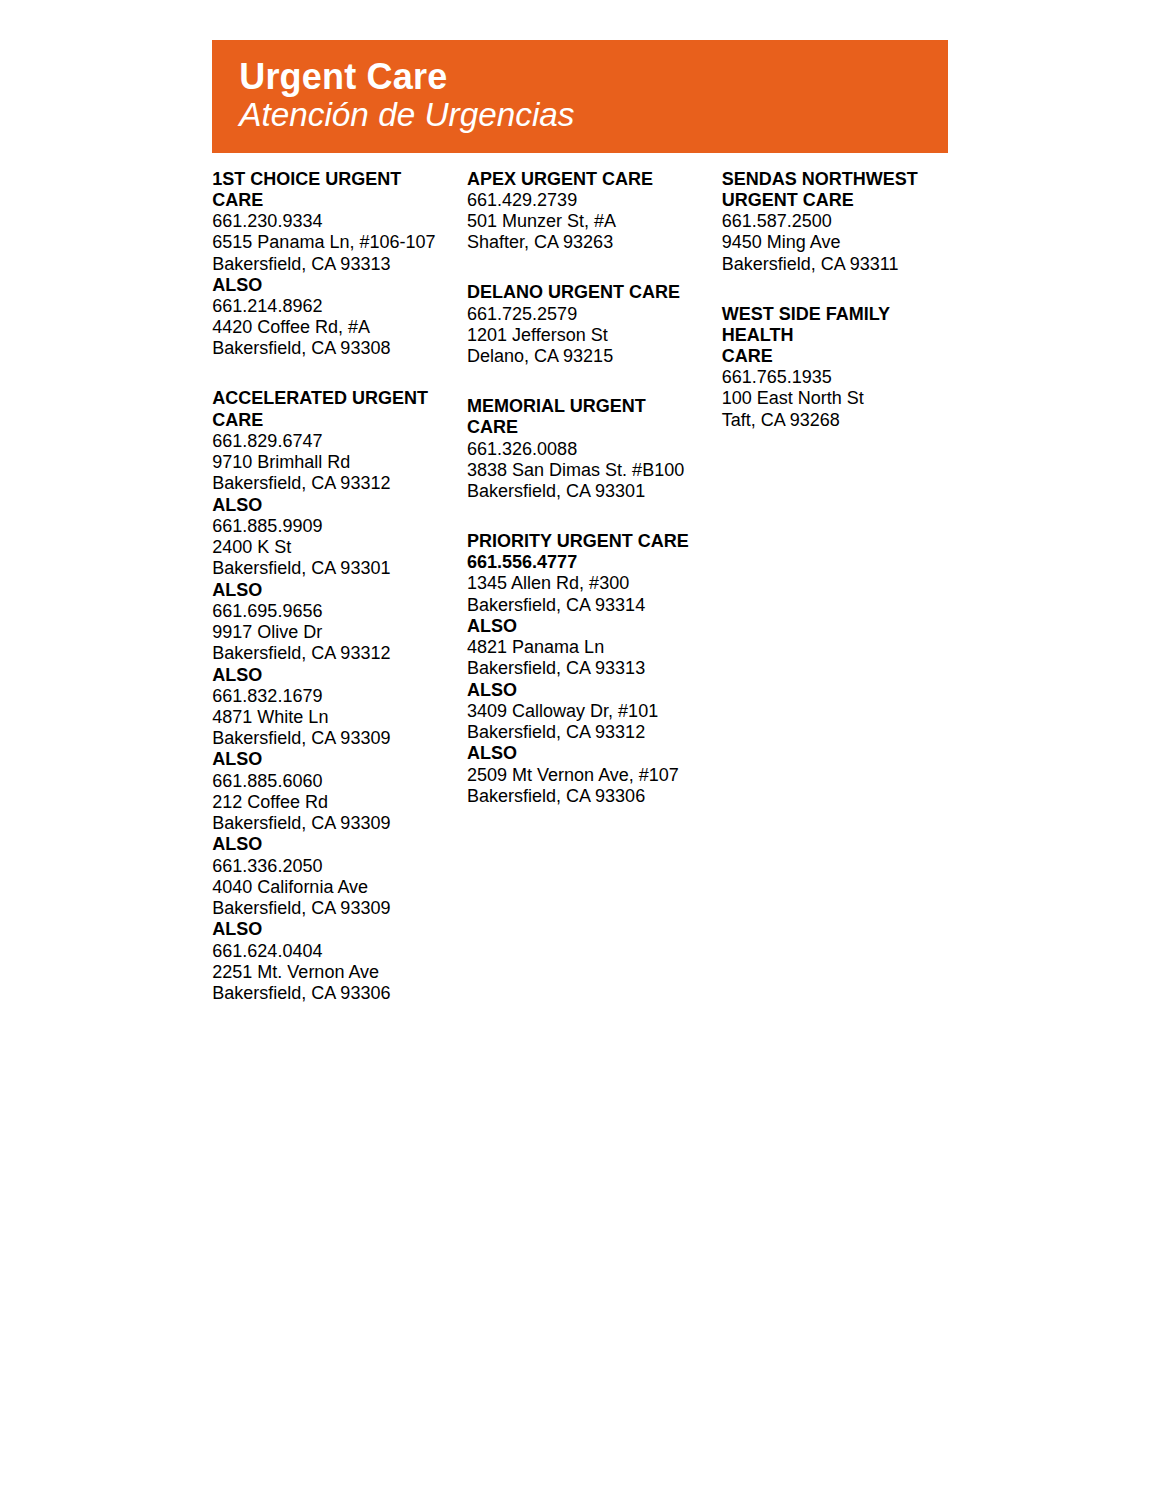Urgent Care
Atención de Urgencias
1st Choice Urgent Care
661.230.9334
6515 Panama Ln, #106-107
Bakersfield, CA 93313
ALSO
661.214.8962
4420 Coffee Rd, #A
Bakersfield, CA 93308
Accelerated Urgent Care
661.829.6747
9710 Brimhall Rd
Bakersfield, CA 93312
ALSO
661.885.9909
2400 K St
Bakersfield, CA 93301
ALSO
661.695.9656
9917 Olive Dr
Bakersfield, CA 93312
ALSO
661.832.1679
4871 White Ln
Bakersfield, CA 93309
ALSO
661.885.6060
212 Coffee Rd
Bakersfield, CA 93309
ALSO
661.336.2050
4040 California Ave
Bakersfield, CA 93309
ALSO
661.624.0404
2251 Mt. Vernon Ave
Bakersfield, CA 93306
Apex Urgent Care
661.429.2739
501 Munzer St, #A
Shafter, CA 93263
Delano Urgent Care
661.725.2579
1201 Jefferson St
Delano, CA 93215
Memorial Urgent Care
661.326.0088
3838 San Dimas St. #B100
Bakersfield, CA 93301
Priority Urgent Care
661.556.4777
1345 Allen Rd, #300
Bakersfield, CA 93314
ALSO
4821 Panama Ln
Bakersfield, CA 93313
ALSO
3409 Calloway Dr, #101
Bakersfield, CA 93312
ALSO
2509 Mt Vernon Ave, #107
Bakersfield, CA 93306
Sendas Northwest
Urgent Care
661.587.2500
9450 Ming Ave
Bakersfield, CA 93311
West Side Family Health
Care
661.765.1935
100 East North St
Taft, CA 93268